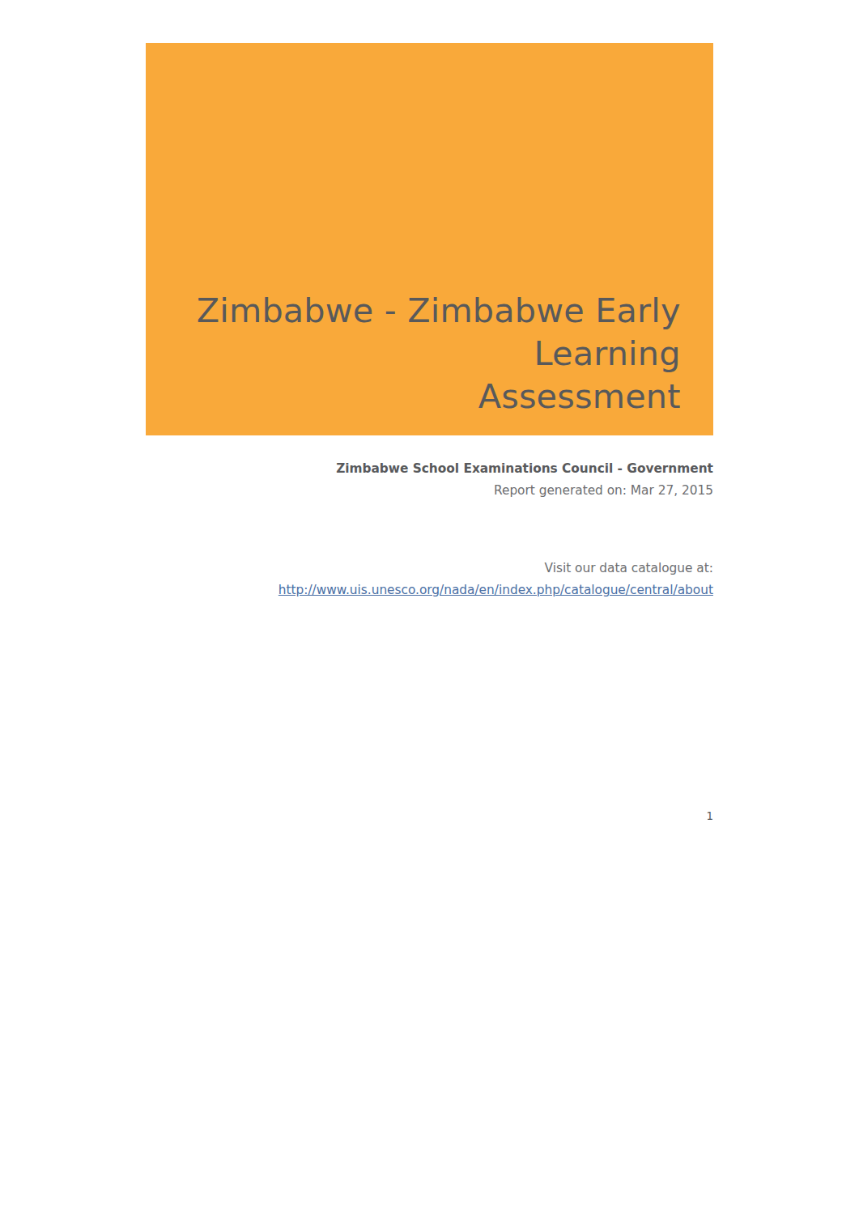Zimbabwe - Zimbabwe Early Learning
Assessment
Zimbabwe School Examinations Council - Government
Report generated on: Mar 27, 2015
Visit our data catalogue at:
http://www.uis.unesco.org/nada/en/index.php/catalogue/central/about
1